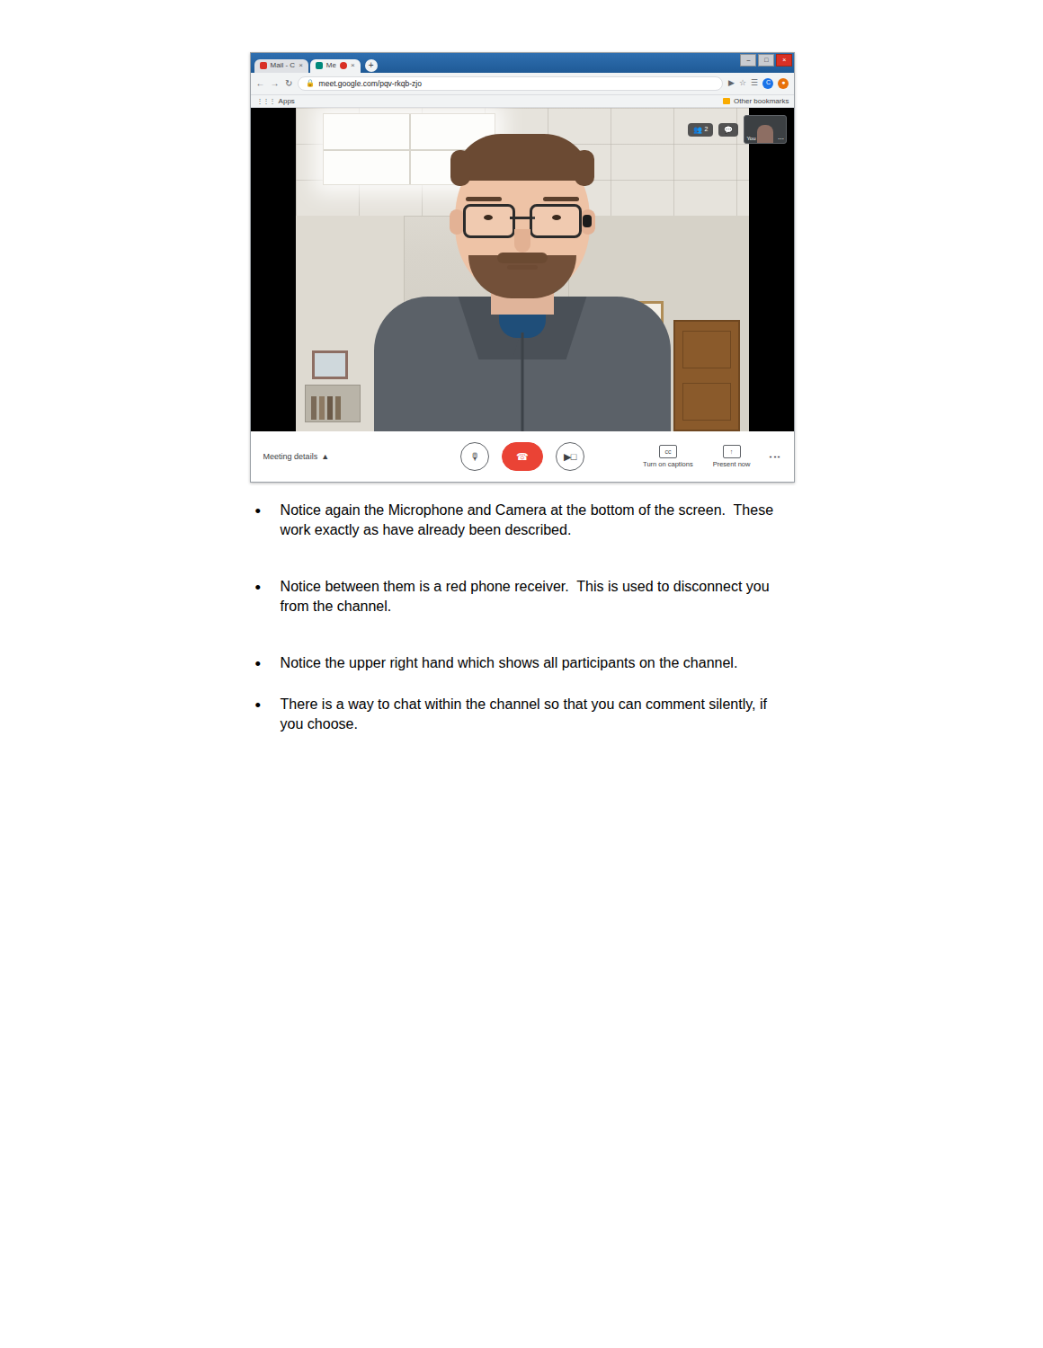Mail - C ×
Me ×
+
– □ ×
← → ↻
🔒 meet.google.com/pqv-rkqb-zjo
▶ ☆ ☰ C ●
⋮⋮⋮ Apps
Other bookmarks
👥2
💬
You ⋯
Meeting details ▲
🎙
☎
▶□
cc
Turn on captions
↑
Present now
⋮
Notice again the Microphone and Camera at the bottom of the screen. These work exactly as have already been described.
Notice between them is a red phone receiver. This is used to disconnect you from the channel.
Notice the upper right hand which shows all participants on the channel.
There is a way to chat within the channel so that you can comment silently, if you choose.